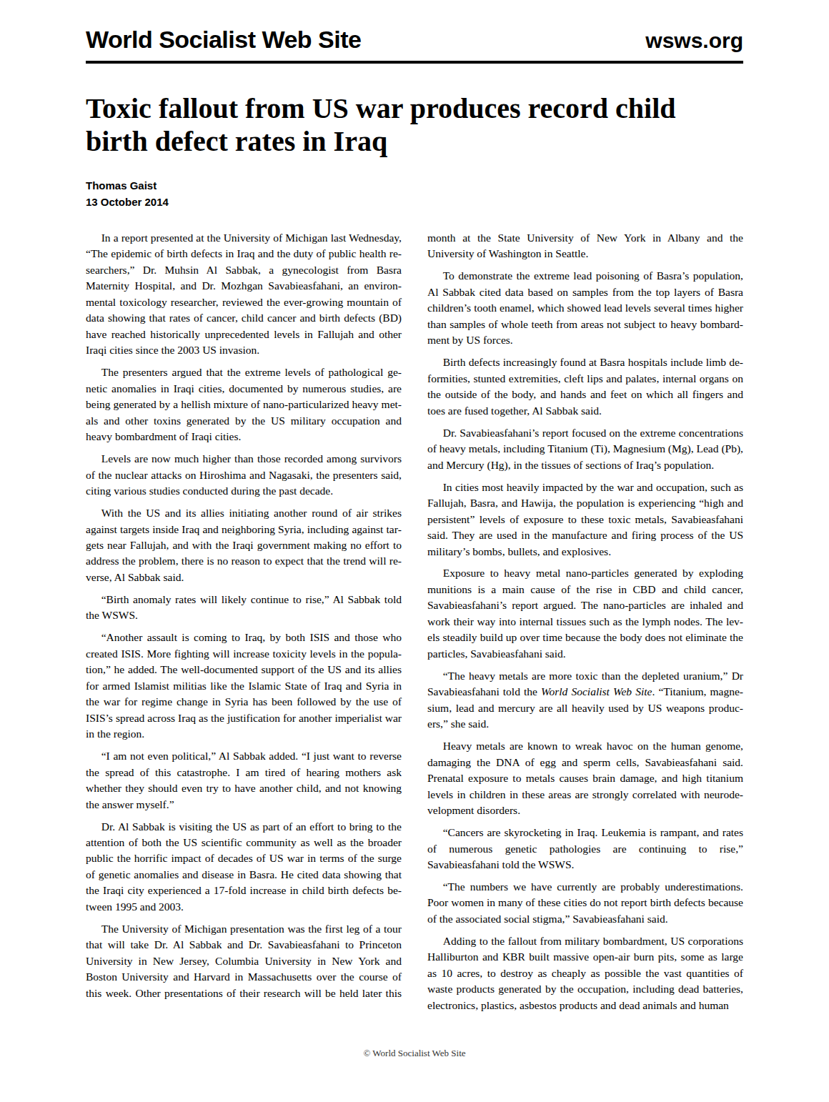World Socialist Web Site
wsws.org
Toxic fallout from US war produces record child birth defect rates in Iraq
Thomas Gaist 13 October 2014
In a report presented at the University of Michigan last Wednesday, “The epidemic of birth defects in Iraq and the duty of public health researchers,” Dr. Muhsin Al Sabbak, a gynecologist from Basra Maternity Hospital, and Dr. Mozhgan Savabieasfahani, an environmental toxicology researcher, reviewed the ever-growing mountain of data showing that rates of cancer, child cancer and birth defects (BD) have reached historically unprecedented levels in Fallujah and other Iraqi cities since the 2003 US invasion.
The presenters argued that the extreme levels of pathological genetic anomalies in Iraqi cities, documented by numerous studies, are being generated by a hellish mixture of nano-particularized heavy metals and other toxins generated by the US military occupation and heavy bombardment of Iraqi cities.
Levels are now much higher than those recorded among survivors of the nuclear attacks on Hiroshima and Nagasaki, the presenters said, citing various studies conducted during the past decade.
With the US and its allies initiating another round of air strikes against targets inside Iraq and neighboring Syria, including against targets near Fallujah, and with the Iraqi government making no effort to address the problem, there is no reason to expect that the trend will reverse, Al Sabbak said.
“Birth anomaly rates will likely continue to rise,” Al Sabbak told the WSWS.
“Another assault is coming to Iraq, by both ISIS and those who created ISIS. More fighting will increase toxicity levels in the population,” he added. The well-documented support of the US and its allies for armed Islamist militias like the Islamic State of Iraq and Syria in the war for regime change in Syria has been followed by the use of ISIS’s spread across Iraq as the justification for another imperialist war in the region.
“I am not even political,” Al Sabbak added. “I just want to reverse the spread of this catastrophe. I am tired of hearing mothers ask whether they should even try to have another child, and not knowing the answer myself.”
Dr. Al Sabbak is visiting the US as part of an effort to bring to the attention of both the US scientific community as well as the broader public the horrific impact of decades of US war in terms of the surge of genetic anomalies and disease in Basra. He cited data showing that the Iraqi city experienced a 17-fold increase in child birth defects between 1995 and 2003.
The University of Michigan presentation was the first leg of a tour that will take Dr. Al Sabbak and Dr. Savabieasfahani to Princeton University in New Jersey, Columbia University in New York and Boston University and Harvard in Massachusetts over the course of this week. Other presentations of their research will be held later this month at the State University of New York in Albany and the University of Washington in Seattle.
To demonstrate the extreme lead poisoning of Basra’s population, Al Sabbak cited data based on samples from the top layers of Basra children’s tooth enamel, which showed lead levels several times higher than samples of whole teeth from areas not subject to heavy bombardment by US forces.
Birth defects increasingly found at Basra hospitals include limb deformities, stunted extremities, cleft lips and palates, internal organs on the outside of the body, and hands and feet on which all fingers and toes are fused together, Al Sabbak said.
Dr. Savabieasfahani’s report focused on the extreme concentrations of heavy metals, including Titanium (Ti), Magnesium (Mg), Lead (Pb), and Mercury (Hg), in the tissues of sections of Iraq’s population.
In cities most heavily impacted by the war and occupation, such as Fallujah, Basra, and Hawija, the population is experiencing “high and persistent” levels of exposure to these toxic metals, Savabieasfahani said. They are used in the manufacture and firing process of the US military’s bombs, bullets, and explosives.
Exposure to heavy metal nano-particles generated by exploding munitions is a main cause of the rise in CBD and child cancer, Savabieasfahani’s report argued. The nano-particles are inhaled and work their way into internal tissues such as the lymph nodes. The levels steadily build up over time because the body does not eliminate the particles, Savabieasfahani said.
“The heavy metals are more toxic than the depleted uranium,” Dr Savabieasfahani told the World Socialist Web Site. “Titanium, magnesium, lead and mercury are all heavily used by US weapons producers,” she said.
Heavy metals are known to wreak havoc on the human genome, damaging the DNA of egg and sperm cells, Savabieasfahani said. Prenatal exposure to metals causes brain damage, and high titanium levels in children in these areas are strongly correlated with neurodevelopment disorders.
“Cancers are skyrocketing in Iraq. Leukemia is rampant, and rates of numerous genetic pathologies are continuing to rise,” Savabieasfahani told the WSWS.
“The numbers we have currently are probably underestimations. Poor women in many of these cities do not report birth defects because of the associated social stigma,” Savabieasfahani said.
Adding to the fallout from military bombardment, US corporations Halliburton and KBR built massive open-air burn pits, some as large as 10 acres, to destroy as cheaply as possible the vast quantities of waste products generated by the occupation, including dead batteries, electronics, plastics, asbestos products and dead animals and human
© World Socialist Web Site